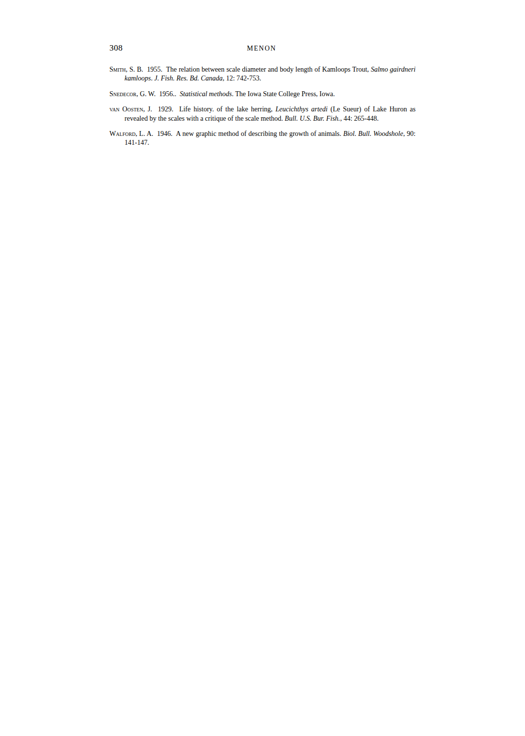308 Menon
Smith, S. B. 1955. The relation between scale diameter and body length of Kamloops Trout, Salmo gairdneri kamloops. J. Fish. Res. Bd. Canada, 12: 742-753.
Snedecor, G. W. 1956.. Statistical methods. The Iowa State College Press, Iowa.
van Oosten, J. 1929. Life history. of the lake herring, Leucichthys artedi (Le Sueur) of Lake Huron as revealed by the scales with a critique of the scale method. Bull. U.S. Bur. Fish., 44: 265-448.
Walford, L. A. 1946. A new graphic method of describing the growth of animals. Biol. Bull. Woodshole, 90: 141-147.